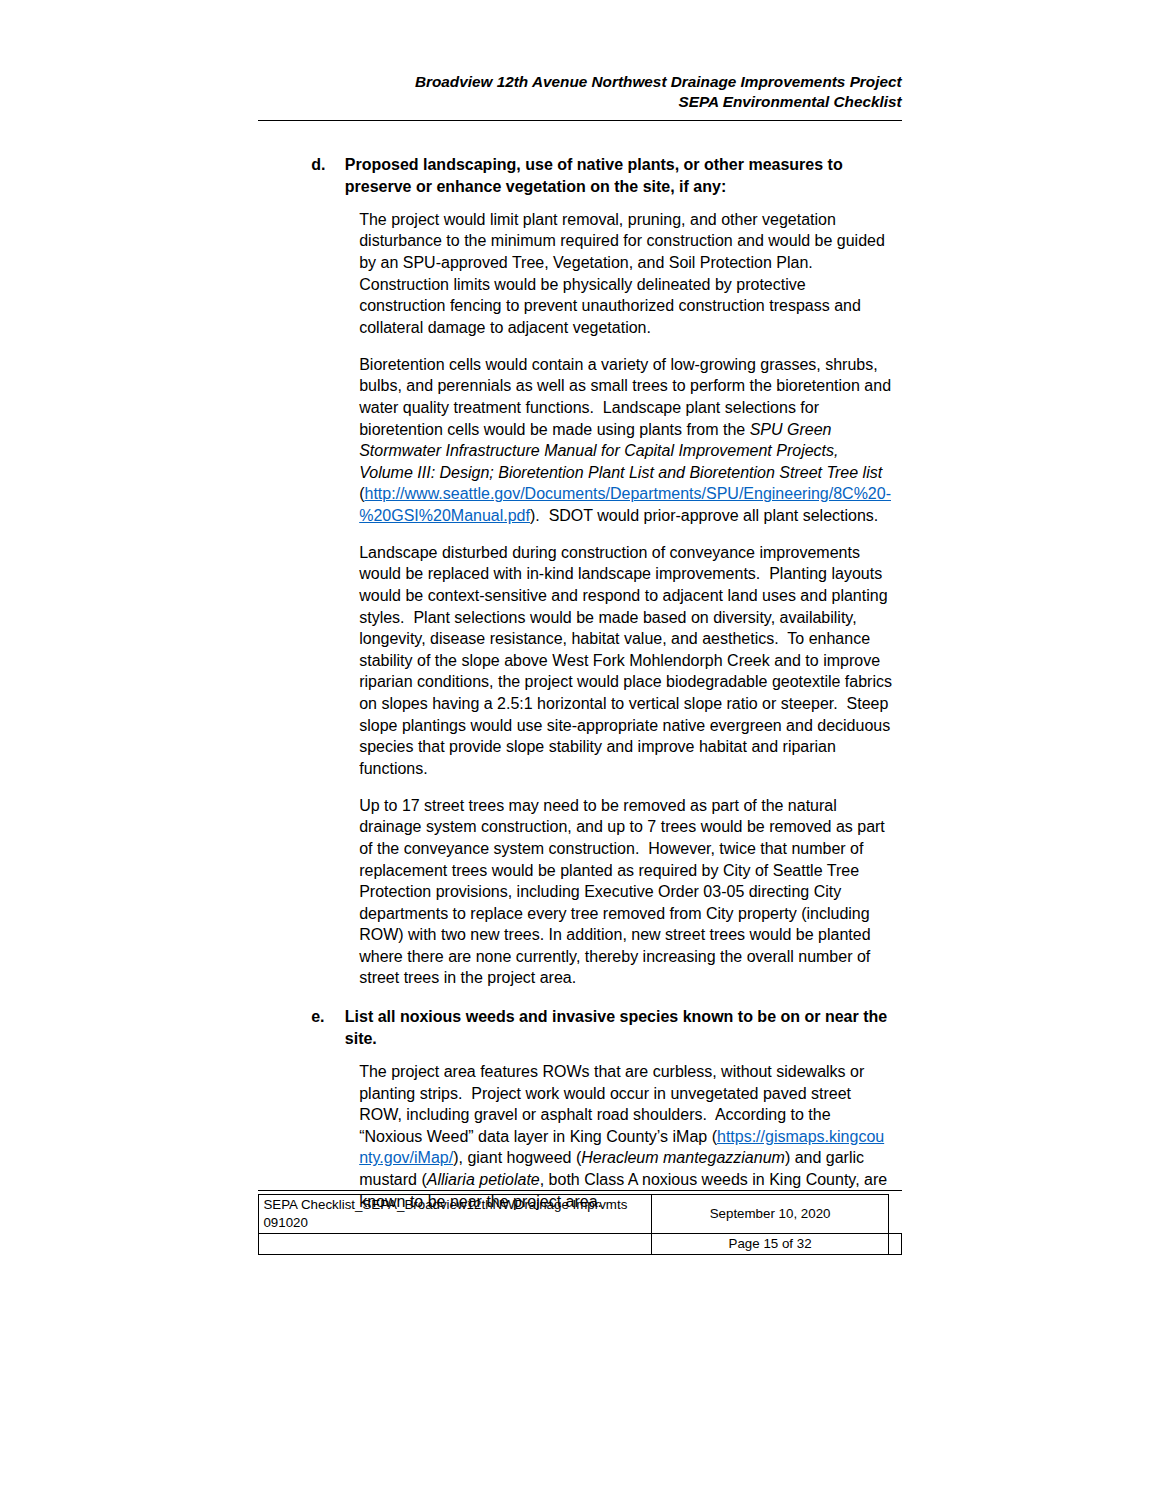Broadview 12th Avenue Northwest Drainage Improvements Project
SEPA Environmental Checklist
d.
Proposed landscaping, use of native plants, or other measures to preserve or enhance vegetation on the site, if any:
The project would limit plant removal, pruning, and other vegetation disturbance to the minimum required for construction and would be guided by an SPU-approved Tree, Vegetation, and Soil Protection Plan. Construction limits would be physically delineated by protective construction fencing to prevent unauthorized construction trespass and collateral damage to adjacent vegetation.
Bioretention cells would contain a variety of low-growing grasses, shrubs, bulbs, and perennials as well as small trees to perform the bioretention and water quality treatment functions. Landscape plant selections for bioretention cells would be made using plants from the SPU Green Stormwater Infrastructure Manual for Capital Improvement Projects, Volume III: Design; Bioretention Plant List and Bioretention Street Tree list (http://www.seattle.gov/Documents/Departments/SPU/Engineering/8C%20-%20GSI%20Manual.pdf). SDOT would prior-approve all plant selections.
Landscape disturbed during construction of conveyance improvements would be replaced with in-kind landscape improvements. Planting layouts would be context-sensitive and respond to adjacent land uses and planting styles. Plant selections would be made based on diversity, availability, longevity, disease resistance, habitat value, and aesthetics. To enhance stability of the slope above West Fork Mohlendorph Creek and to improve riparian conditions, the project would place biodegradable geotextile fabrics on slopes having a 2.5:1 horizontal to vertical slope ratio or steeper. Steep slope plantings would use site-appropriate native evergreen and deciduous species that provide slope stability and improve habitat and riparian functions.
Up to 17 street trees may need to be removed as part of the natural drainage system construction, and up to 7 trees would be removed as part of the conveyance system construction. However, twice that number of replacement trees would be planted as required by City of Seattle Tree Protection provisions, including Executive Order 03-05 directing City departments to replace every tree removed from City property (including ROW) with two new trees. In addition, new street trees would be planted where there are none currently, thereby increasing the overall number of street trees in the project area.
e.
List all noxious weeds and invasive species known to be on or near the site.
The project area features ROWs that are curbless, without sidewalks or planting strips. Project work would occur in unvegetated paved street ROW, including gravel or asphalt road shoulders. According to the “Noxious Weed” data layer in King County’s iMap (https://gismaps.kingcounty.gov/iMap/), giant hogweed (Heracleum mantegazzianum) and garlic mustard (Alliaria petiolate, both Class A noxious weeds in King County, are known to be near the project area.
| SEPA Checklist_SEPA_Broadview12thNWDrainage Imprvmts 091020 | September 10, 2020 |
| | Page 15 of 32 | |